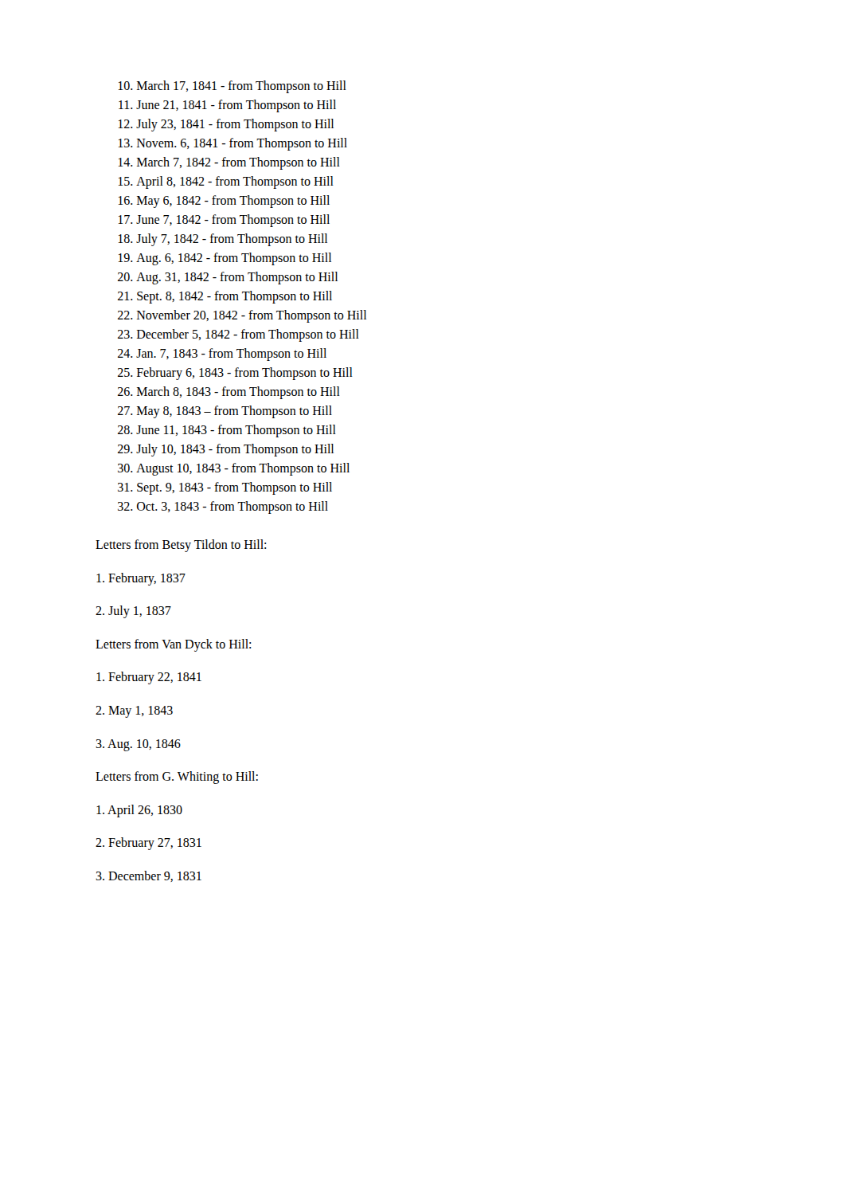March 17, 1841 - from Thompson to Hill
June 21, 1841 - from Thompson to Hill
July 23, 1841 - from Thompson to Hill
Novem. 6, 1841 - from Thompson to Hill
March 7, 1842 - from Thompson to Hill
April 8, 1842 - from Thompson to Hill
May 6, 1842 - from Thompson to Hill
June 7, 1842 - from Thompson to Hill
July 7, 1842 - from Thompson to Hill
Aug. 6, 1842 - from Thompson to Hill
Aug. 31, 1842 - from Thompson to Hill
Sept. 8, 1842 - from Thompson to Hill
November 20, 1842 - from Thompson to Hill
December 5, 1842 - from Thompson to Hill
Jan. 7, 1843 - from Thompson to Hill
February 6, 1843 - from Thompson to Hill
March 8, 1843 - from Thompson to Hill
May 8, 1843 – from Thompson to Hill
June 11, 1843 - from Thompson to Hill
July 10, 1843 - from Thompson to Hill
August 10, 1843 - from Thompson to Hill
Sept. 9, 1843 - from Thompson to Hill
Oct. 3, 1843 - from Thompson to Hill
Letters from Betsy Tildon to Hill:
1. February, 1837
2. July 1, 1837
Letters from Van Dyck to Hill:
1. February 22, 1841
2. May 1, 1843
3. Aug. 10, 1846
Letters from G. Whiting to Hill:
1. April 26, 1830
2. February 27, 1831
3. December 9, 1831